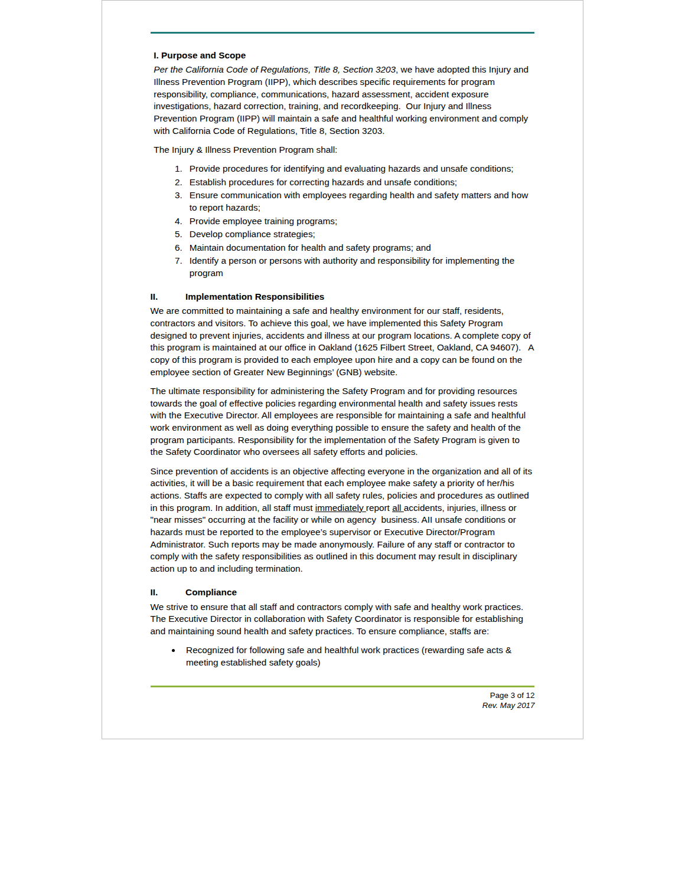I. Purpose and Scope
Per the California Code of Regulations, Title 8, Section 3203, we have adopted this Injury and Illness Prevention Program (IIPP), which describes specific requirements for program responsibility, compliance, communications, hazard assessment, accident exposure investigations, hazard correction, training, and recordkeeping. Our Injury and Illness Prevention Program (IIPP) will maintain a safe and healthful working environment and comply with California Code of Regulations, Title 8, Section 3203.
The Injury & Illness Prevention Program shall:
Provide procedures for identifying and evaluating hazards and unsafe conditions;
Establish procedures for correcting hazards and unsafe conditions;
Ensure communication with employees regarding health and safety matters and how to report hazards;
Provide employee training programs;
Develop compliance strategies;
Maintain documentation for health and safety programs; and
Identify a person or persons with authority and responsibility for implementing the program
II. Implementation Responsibilities
We are committed to maintaining a safe and healthy environment for our staff, residents, contractors and visitors. To achieve this goal, we have implemented this Safety Program designed to prevent injuries, accidents and illness at our program locations. A complete copy of this program is maintained at our office in Oakland (1625 Filbert Street, Oakland, CA 94607). A copy of this program is provided to each employee upon hire and a copy can be found on the employee section of Greater New Beginnings’ (GNB) website.
The ultimate responsibility for administering the Safety Program and for providing resources towards the goal of effective policies regarding environmental health and safety issues rests with the Executive Director. All employees are responsible for maintaining a safe and healthful work environment as well as doing everything possible to ensure the safety and health of the program participants. Responsibility for the implementation of the Safety Program is given to the Safety Coordinator who oversees all safety efforts and policies.
Since prevention of accidents is an objective affecting everyone in the organization and all of its activities, it will be a basic requirement that each employee make safety a priority of her/his actions. Staffs are expected to comply with all safety rules, policies and procedures as outlined in this program. In addition, all staff must immediately report all accidents, injuries, illness or "near misses" occurring at the facility or while on agency business. AII unsafe conditions or hazards must be reported to the employee’s supervisor or Executive Director/Program Administrator. Such reports may be made anonymously. Failure of any staff or contractor to comply with the safety responsibilities as outlined in this document may result in disciplinary action up to and including termination.
II. Compliance
We strive to ensure that all staff and contractors comply with safe and healthy work practices. The Executive Director in collaboration with Safety Coordinator is responsible for establishing and maintaining sound health and safety practices. To ensure compliance, staffs are:
Recognized for following safe and healthful work practices (rewarding safe acts & meeting established safety goals)
Page 3 of 12
Rev. May 2017